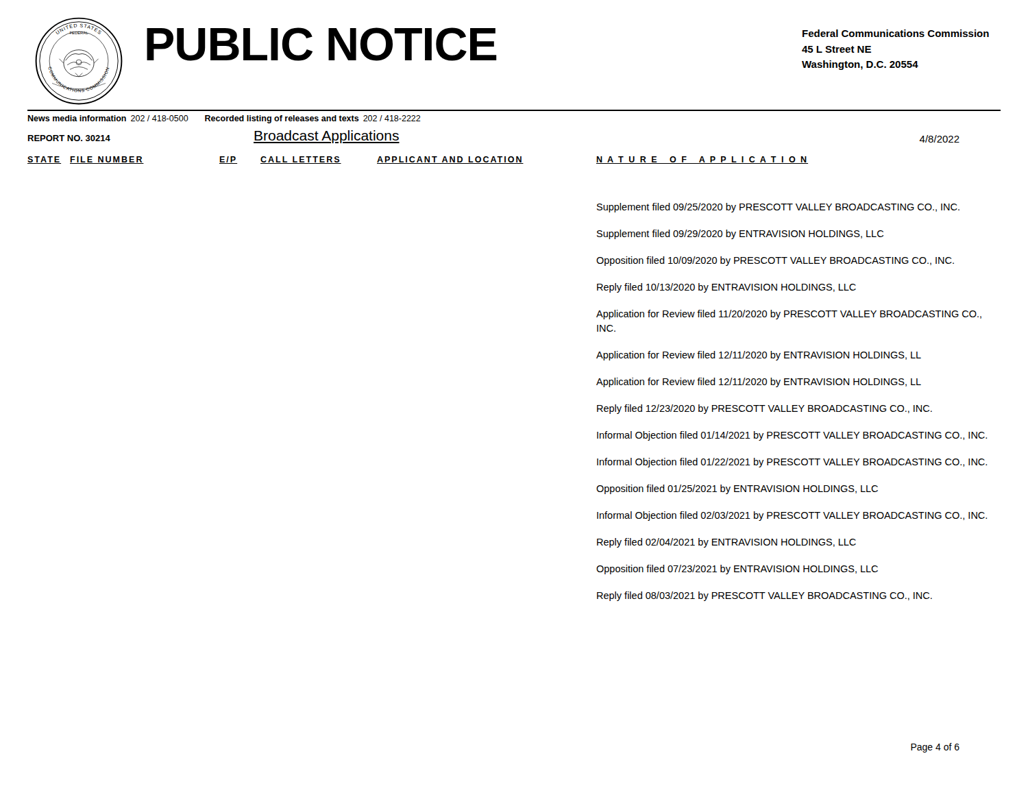UNITED STATES COMMUNICATIONS COMMISSION FEDERAL
PUBLIC NOTICE
Federal Communications Commission
45 L Street NE
Washington, D.C. 20554
News media information 202 / 418-0500 Recorded listing of releases and texts 202 / 418-2222
REPORT NO. 30214
Broadcast Applications
4/8/2022
STATE FILE NUMBER E/P CALL LETTERS APPLICANT AND LOCATION N A T U R E O F A P P L I C A T I O N
Supplement filed 09/25/2020 by PRESCOTT VALLEY BROADCASTING CO., INC.
Supplement filed 09/29/2020 by ENTRAVISION HOLDINGS, LLC
Opposition filed 10/09/2020 by PRESCOTT VALLEY BROADCASTING CO., INC.
Reply filed 10/13/2020 by ENTRAVISION HOLDINGS, LLC
Application for Review filed 11/20/2020 by PRESCOTT VALLEY BROADCASTING CO., INC.
Application for Review filed 12/11/2020 by ENTRAVISION HOLDINGS, LL
Application for Review filed 12/11/2020 by ENTRAVISION HOLDINGS, LL
Reply filed 12/23/2020 by PRESCOTT VALLEY BROADCASTING CO., INC.
Informal Objection filed 01/14/2021 by PRESCOTT VALLEY BROADCASTING CO., INC.
Informal Objection filed 01/22/2021 by PRESCOTT VALLEY BROADCASTING CO., INC.
Opposition filed 01/25/2021 by ENTRAVISION HOLDINGS, LLC
Informal Objection filed 02/03/2021 by PRESCOTT VALLEY BROADCASTING CO., INC.
Reply filed 02/04/2021 by ENTRAVISION HOLDINGS, LLC
Opposition filed 07/23/2021 by ENTRAVISION HOLDINGS, LLC
Reply filed 08/03/2021 by PRESCOTT VALLEY BROADCASTING CO., INC.
Page 4 of 6